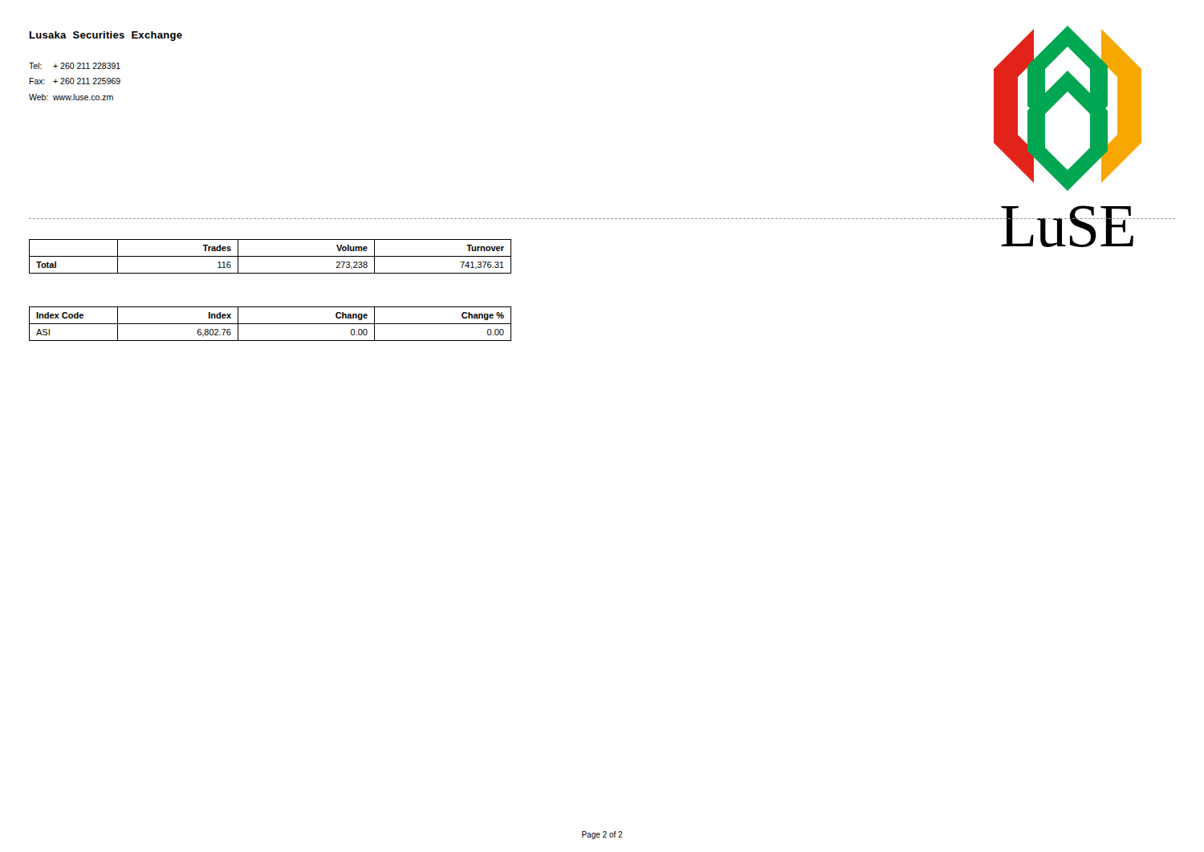Lusaka Securities Exchange
Tel:+ 260 211 228391
Fax:+ 260 211 225969
Web: www.luse.co.zm
LuSE
| | Trades | Volume | Turnover |
| --- | --- | --- | --- |
| Total | 116 | 273,238 | 741,376.31 |
| Index Code | Index | Change | Change % |
| --- | --- | --- | --- |
| ASI | 6,802.76 | 0.00 | 0.00 |
Page 2 of 2